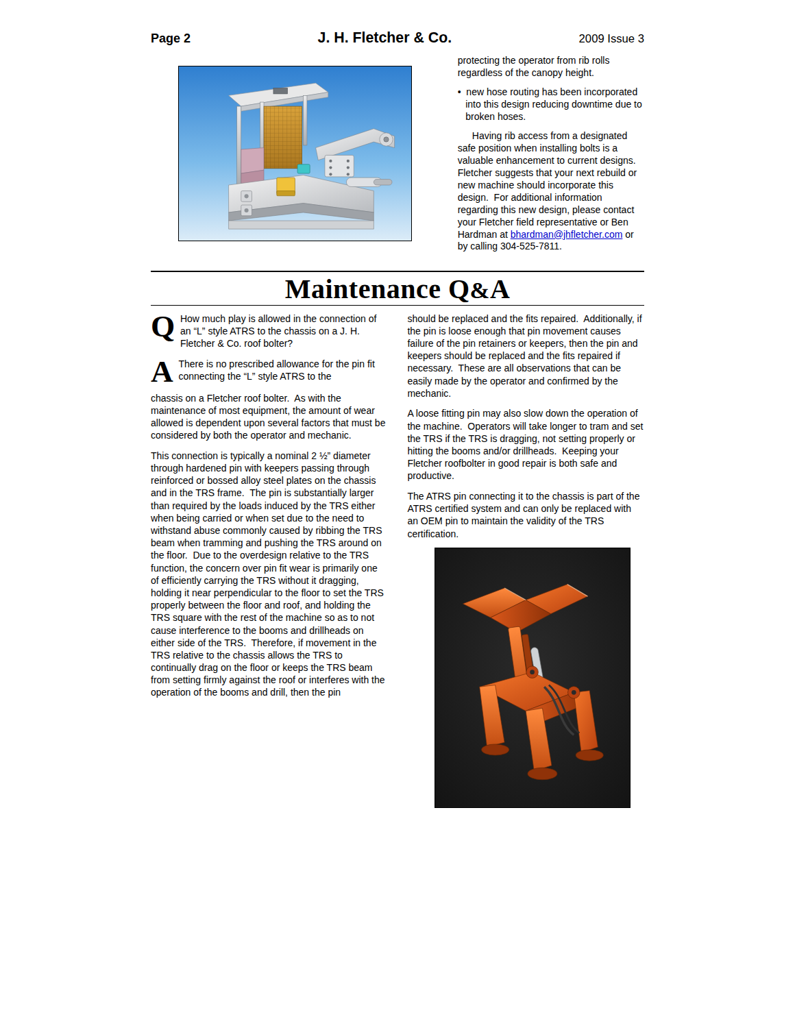Page 2
J. H. Fletcher & Co.
2009 Issue 3
protecting the operator from rib rolls regardless of the canopy height.
• new hose routing has been incorporated into this design reducing downtime due to broken hoses.
Having rib access from a designated safe position when installing bolts is a valuable enhancement to current designs. Fletcher suggests that your next rebuild or new machine should incorporate this design. For additional information regarding this new design, please contact your Fletcher field representative or Ben Hardman at bhardman@jhfletcher.com or by calling 304-525-7811.
Maintenance Q&A
Q
How much play is allowed in the connection of an “L” style ATRS to the chassis on a J. H. Fletcher & Co. roof bolter?
A
There is no prescribed allowance for the pin fit connecting the “L” style ATRS to the
chassis on a Fletcher roof bolter. As with the maintenance of most equipment, the amount of wear allowed is dependent upon several factors that must be considered by both the operator and mechanic.
This connection is typically a nominal 2 ½” diameter through hardened pin with keepers passing through reinforced or bossed alloy steel plates on the chassis and in the TRS frame. The pin is substantially larger than required by the loads induced by the TRS either when being carried or when set due to the need to withstand abuse commonly caused by ribbing the TRS beam when tramming and pushing the TRS around on the floor. Due to the overdesign relative to the TRS function, the concern over pin fit wear is primarily one of efficiently carrying the TRS without it dragging, holding it near perpendicular to the floor to set the TRS properly between the floor and roof, and holding the TRS square with the rest of the machine so as to not cause interference to the booms and drillheads on either side of the TRS. Therefore, if movement in the TRS relative to the chassis allows the TRS to continually drag on the floor or keeps the TRS beam from setting firmly against the roof or interferes with the operation of the booms and drill, then the pin
should be replaced and the fits repaired. Additionally, if the pin is loose enough that pin movement causes failure of the pin retainers or keepers, then the pin and keepers should be replaced and the fits repaired if necessary. These are all observations that can be easily made by the operator and confirmed by the mechanic.
A loose fitting pin may also slow down the operation of the machine. Operators will take longer to tram and set the TRS if the TRS is dragging, not setting properly or hitting the booms and/or drillheads. Keeping your Fletcher roofbolter in good repair is both safe and productive.
The ATRS pin connecting it to the chassis is part of the ATRS certified system and can only be replaced with an OEM pin to maintain the validity of the TRS certification.